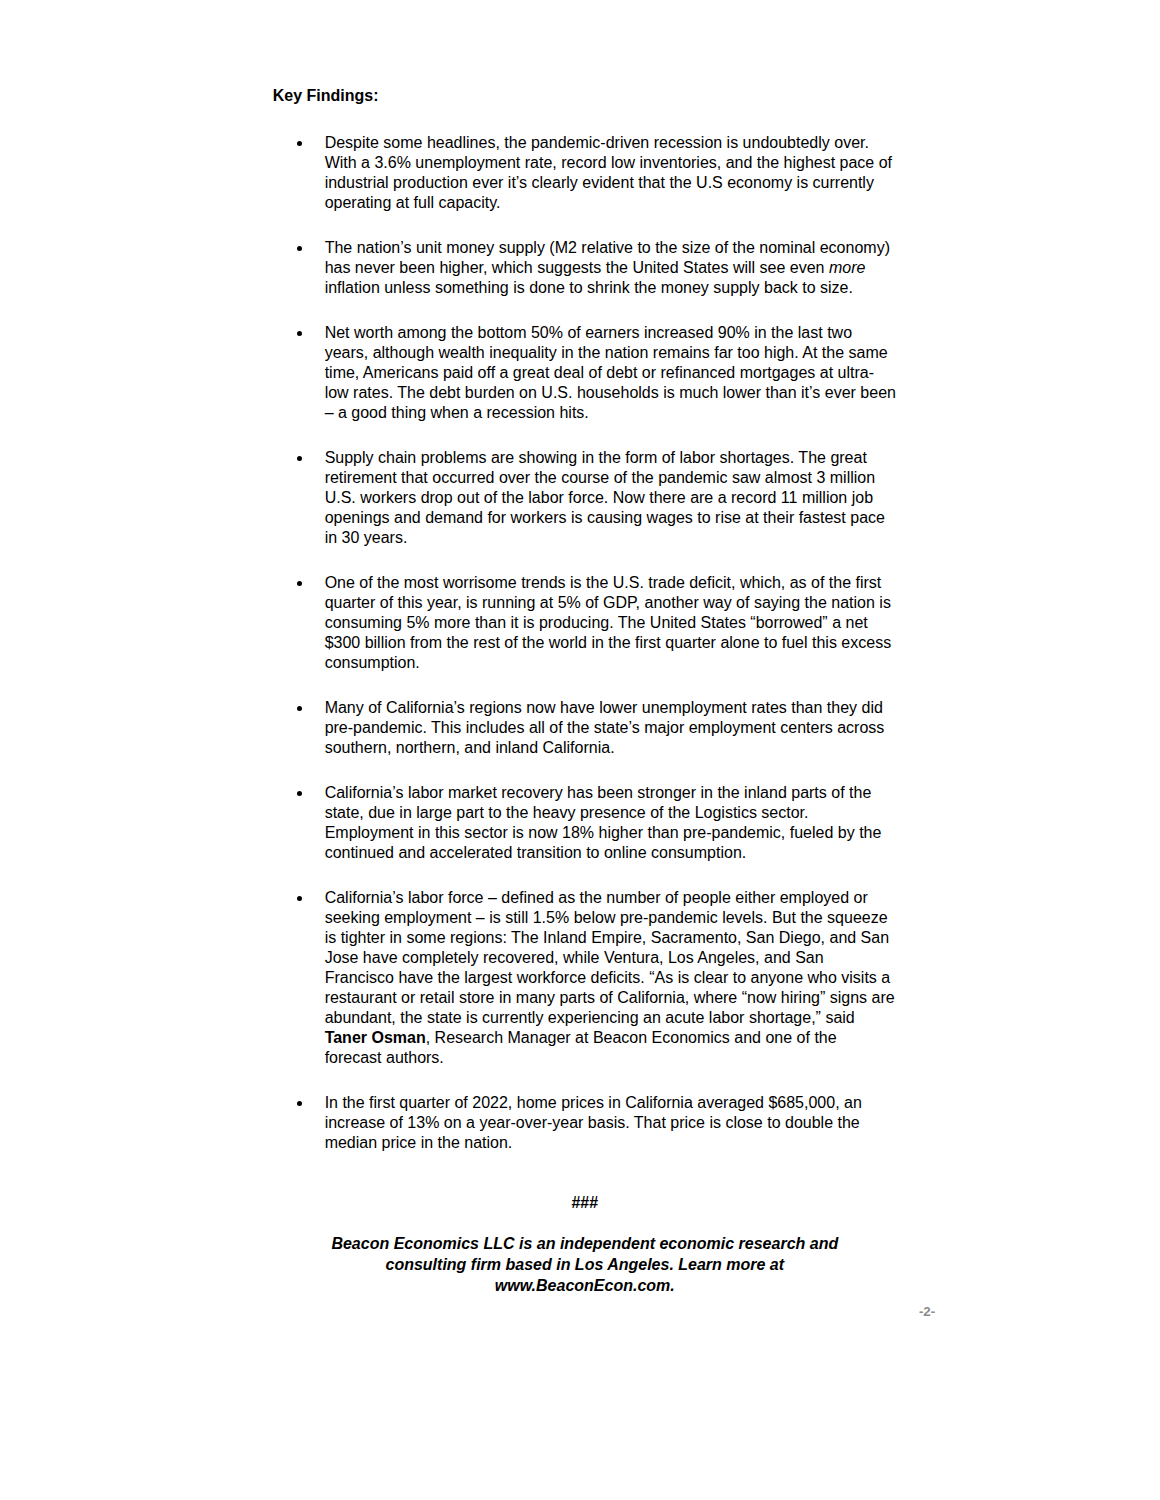Key Findings:
Despite some headlines, the pandemic-driven recession is undoubtedly over. With a 3.6% unemployment rate, record low inventories, and the highest pace of industrial production ever it’s clearly evident that the U.S economy is currently operating at full capacity.
The nation’s unit money supply (M2 relative to the size of the nominal economy) has never been higher, which suggests the United States will see even more inflation unless something is done to shrink the money supply back to size.
Net worth among the bottom 50% of earners increased 90% in the last two years, although wealth inequality in the nation remains far too high. At the same time, Americans paid off a great deal of debt or refinanced mortgages at ultra-low rates. The debt burden on U.S. households is much lower than it’s ever been – a good thing when a recession hits.
Supply chain problems are showing in the form of labor shortages. The great retirement that occurred over the course of the pandemic saw almost 3 million U.S. workers drop out of the labor force. Now there are a record 11 million job openings and demand for workers is causing wages to rise at their fastest pace in 30 years.
One of the most worrisome trends is the U.S. trade deficit, which, as of the first quarter of this year, is running at 5% of GDP, another way of saying the nation is consuming 5% more than it is producing. The United States “borrowed” a net $300 billion from the rest of the world in the first quarter alone to fuel this excess consumption.
Many of California’s regions now have lower unemployment rates than they did pre-pandemic. This includes all of the state’s major employment centers across southern, northern, and inland California.
California’s labor market recovery has been stronger in the inland parts of the state, due in large part to the heavy presence of the Logistics sector. Employment in this sector is now 18% higher than pre-pandemic, fueled by the continued and accelerated transition to online consumption.
California’s labor force – defined as the number of people either employed or seeking employment – is still 1.5% below pre-pandemic levels. But the squeeze is tighter in some regions: The Inland Empire, Sacramento, San Diego, and San Jose have completely recovered, while Ventura, Los Angeles, and San Francisco have the largest workforce deficits. “As is clear to anyone who visits a restaurant or retail store in many parts of California, where “now hiring” signs are abundant, the state is currently experiencing an acute labor shortage,” said Taner Osman, Research Manager at Beacon Economics and one of the forecast authors.
In the first quarter of 2022, home prices in California averaged $685,000, an increase of 13% on a year-over-year basis. That price is close to double the median price in the nation.
###
Beacon Economics LLC is an independent economic research and consulting firm based in Los Angeles. Learn more at www.BeaconEcon.com.
-2-